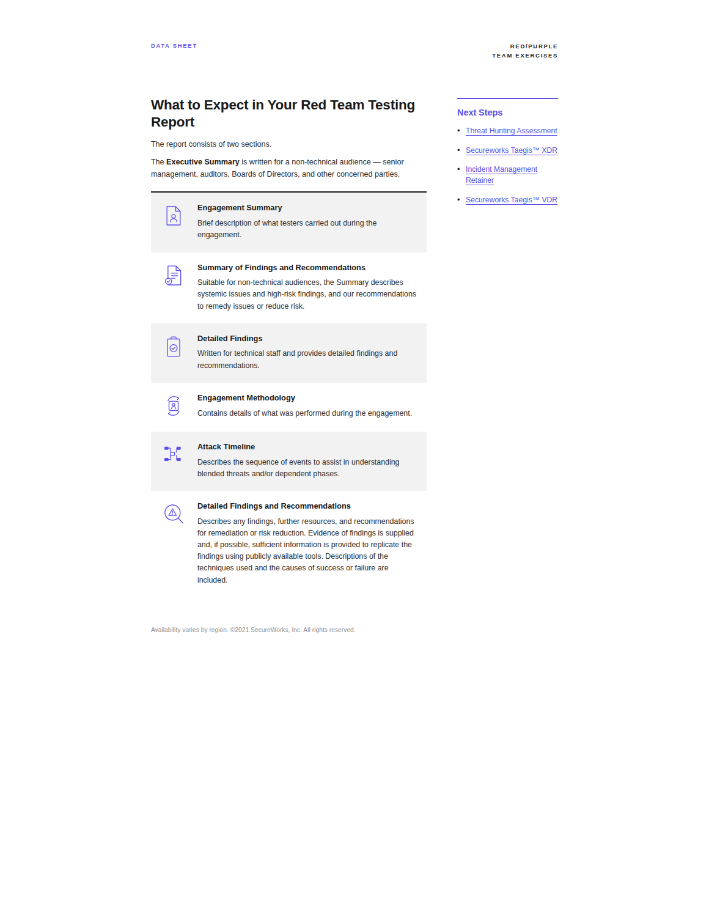Data Sheet
Red/Purple
Team Exercises
What to Expect in Your Red Team Testing Report
The report consists of two sections.
The Executive Summary is written for a non-technical audience — senior management, auditors, Boards of Directors, and other concerned parties.
Engagement Summary
Brief description of what testers carried out during the engagement.
Summary of Findings and Recommendations
Suitable for non-technical audiences, the Summary describes systemic issues and high-risk findings, and our recommendations to remedy issues or reduce risk.
Detailed Findings
Written for technical staff and provides detailed findings and recommendations.
Engagement Methodology
Contains details of what was performed during the engagement.
Attack Timeline
Describes the sequence of events to assist in understanding blended threats and/or dependent phases.
Detailed Findings and Recommendations
Describes any findings, further resources, and recommendations for remediation or risk reduction. Evidence of findings is supplied and, if possible, sufficient information is provided to replicate the findings using publicly available tools. Descriptions of the techniques used and the causes of success or failure are included.
Next Steps
Threat Hunting Assessment
Secureworks Taegis™ XDR
Incident Management Retainer
Secureworks Taegis™ VDR
Availability varies by region. ©2021 SecureWorks, Inc. All rights reserved.